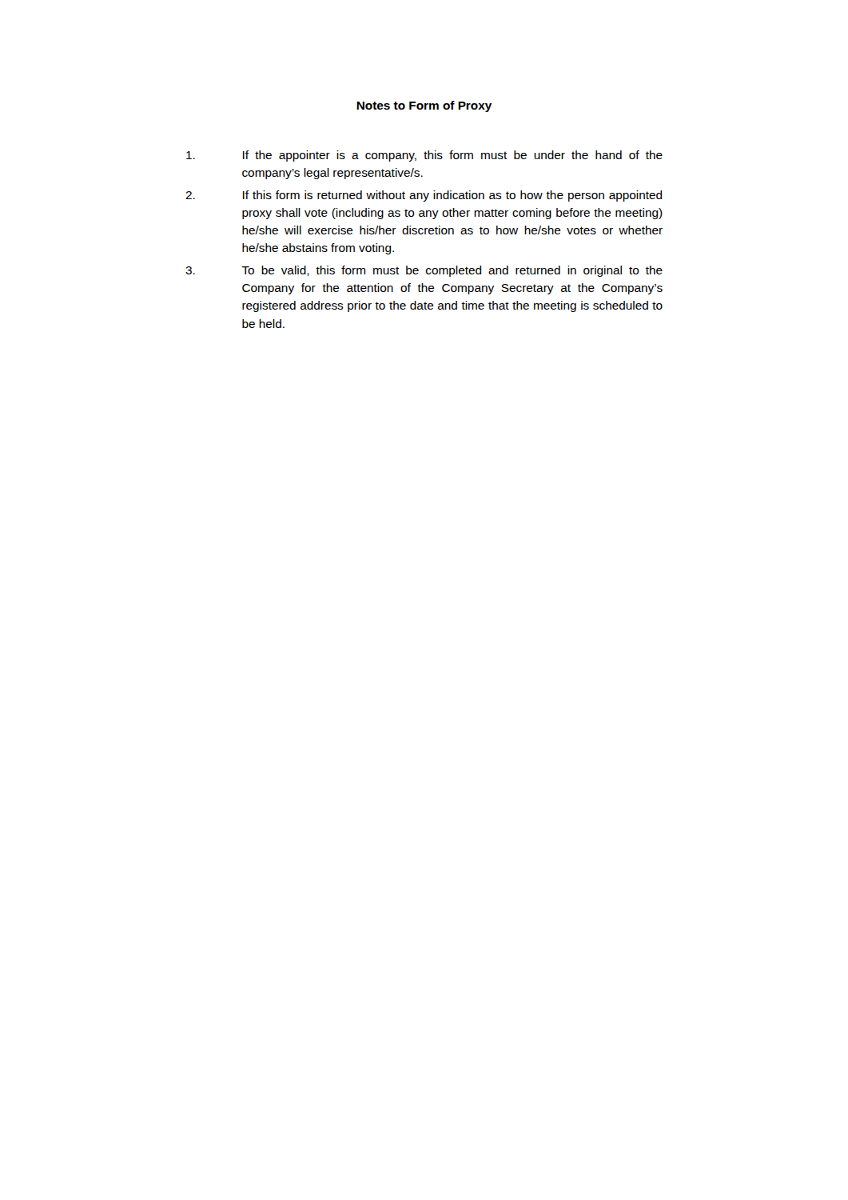Notes to Form of Proxy
1. If the appointer is a company, this form must be under the hand of the company’s legal representative/s.
2. If this form is returned without any indication as to how the person appointed proxy shall vote (including as to any other matter coming before the meeting) he/she will exercise his/her discretion as to how he/she votes or whether he/she abstains from voting.
3. To be valid, this form must be completed and returned in original to the Company for the attention of the Company Secretary at the Company’s registered address prior to the date and time that the meeting is scheduled to be held.